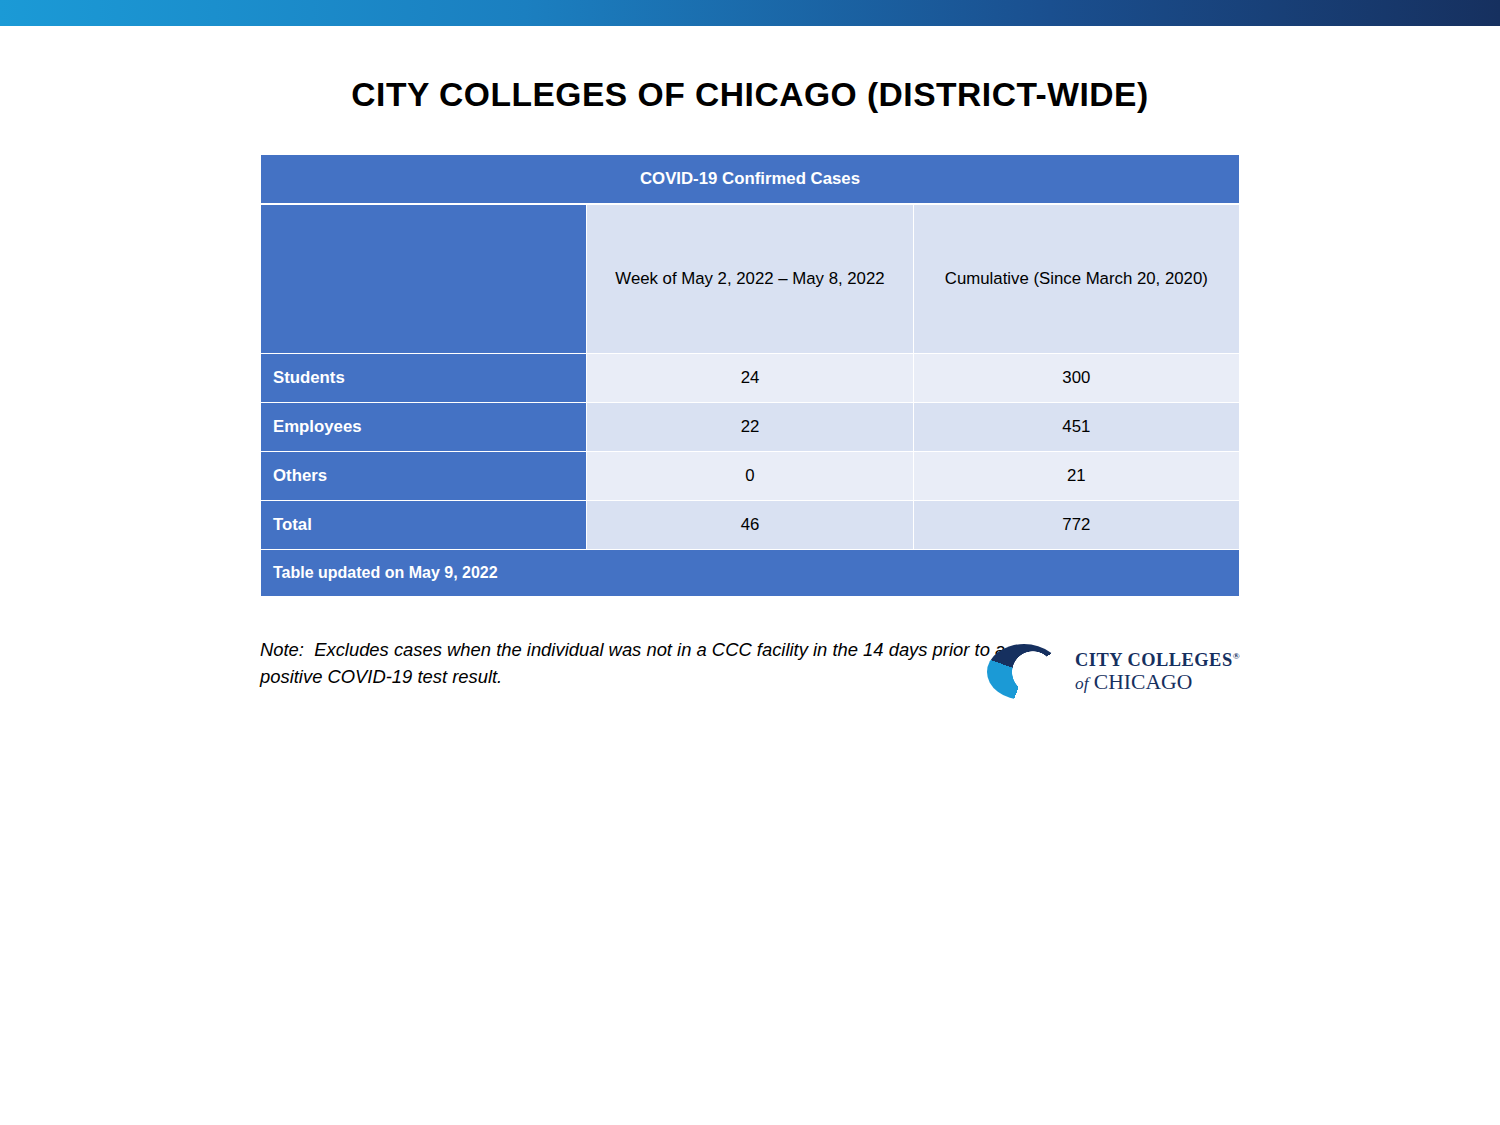CITY COLLEGES OF CHICAGO (DISTRICT-WIDE)
COVID-19 Confirmed Cases
| | Week of May 2, 2022 – May 8, 2022 | Cumulative (Since March 20, 2020) |
| --- | --- | --- |
| Students | 24 | 300 |
| Employees | 22 | 451 |
| Others | 0 | 21 |
| Total | 46 | 772 |
| Table updated on May 9, 2022 |
Note: Excludes cases when the individual was not in a CCC facility in the 14 days prior to a positive COVID-19 test result.
CITY COLLEGES® of CHICAGO